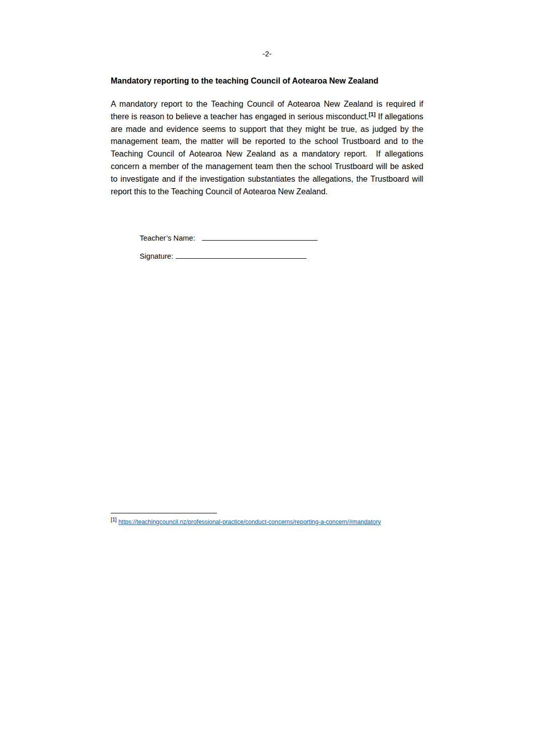-2-
Mandatory reporting to the teaching Council of Aotearoa New Zealand
A mandatory report to the Teaching Council of Aotearoa New Zealand is required if there is reason to believe a teacher has engaged in serious misconduct.[1] If allegations are made and evidence seems to support that they might be true, as judged by the management team, the matter will be reported to the school Trustboard and to the Teaching Council of Aotearoa New Zealand as a mandatory report. If allegations concern a member of the management team then the school Trustboard will be asked to investigate and if the investigation substantiates the allegations, the Trustboard will report this to the Teaching Council of Aotearoa New Zealand.
Teacher’s Name:
Signature:
[1] https://teachingcouncil.nz/professional-practice/conduct-concerns/reporting-a-concern/#mandatory